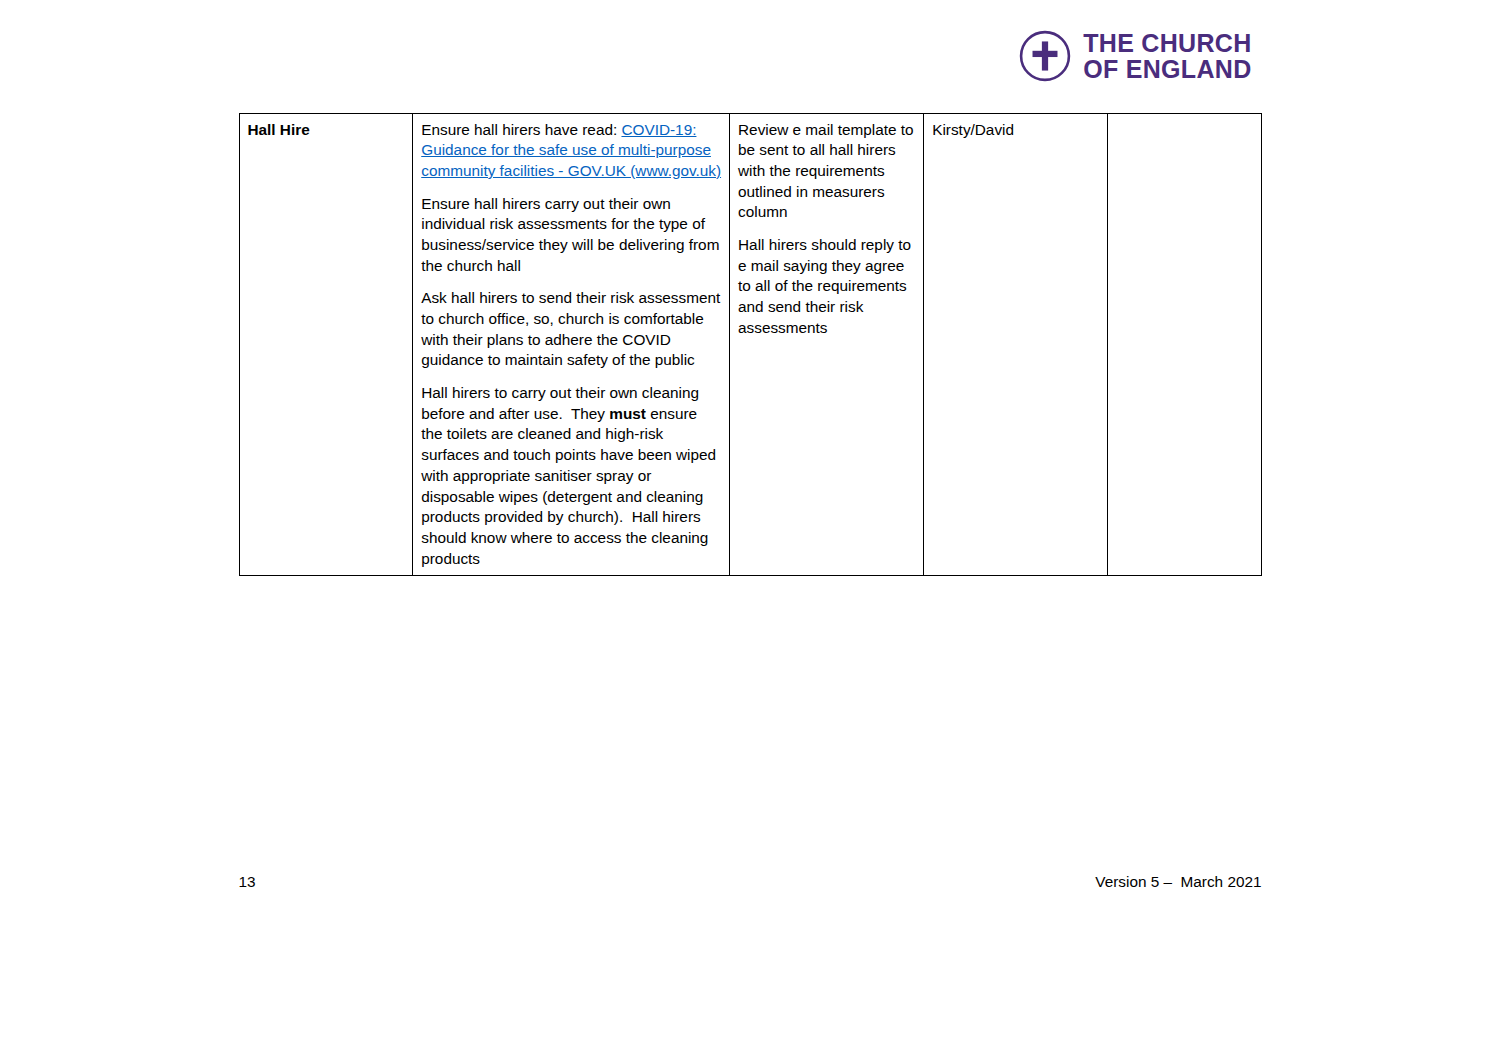THE CHURCH
OF ENGLAND
| Hall Hire | Ensure hall hirers have read: COVID-19: Guidance for the safe use of multi-purpose community facilities - GOV.UK (www.gov.uk) Ensure hall hirers carry out their own individual risk assessments for the type of business/service they will be delivering from the church hall Ask hall hirers to send their risk assessment to church office, so, church is comfortable with their plans to adhere the COVID guidance to maintain safety of the public Hall hirers to carry out their own cleaning before and after use. They must ensure the toilets are cleaned and high-risk surfaces and touch points have been wiped with appropriate sanitiser spray or disposable wipes (detergent and cleaning products provided by church). Hall hirers should know where to access the cleaning products | Review e mail template to be sent to all hall hirers with the requirements outlined in measurers column Hall hirers should reply to e mail saying they agree to all of the requirements and send their risk assessments | Kirsty/David | |
13
Version 5 – March 2021